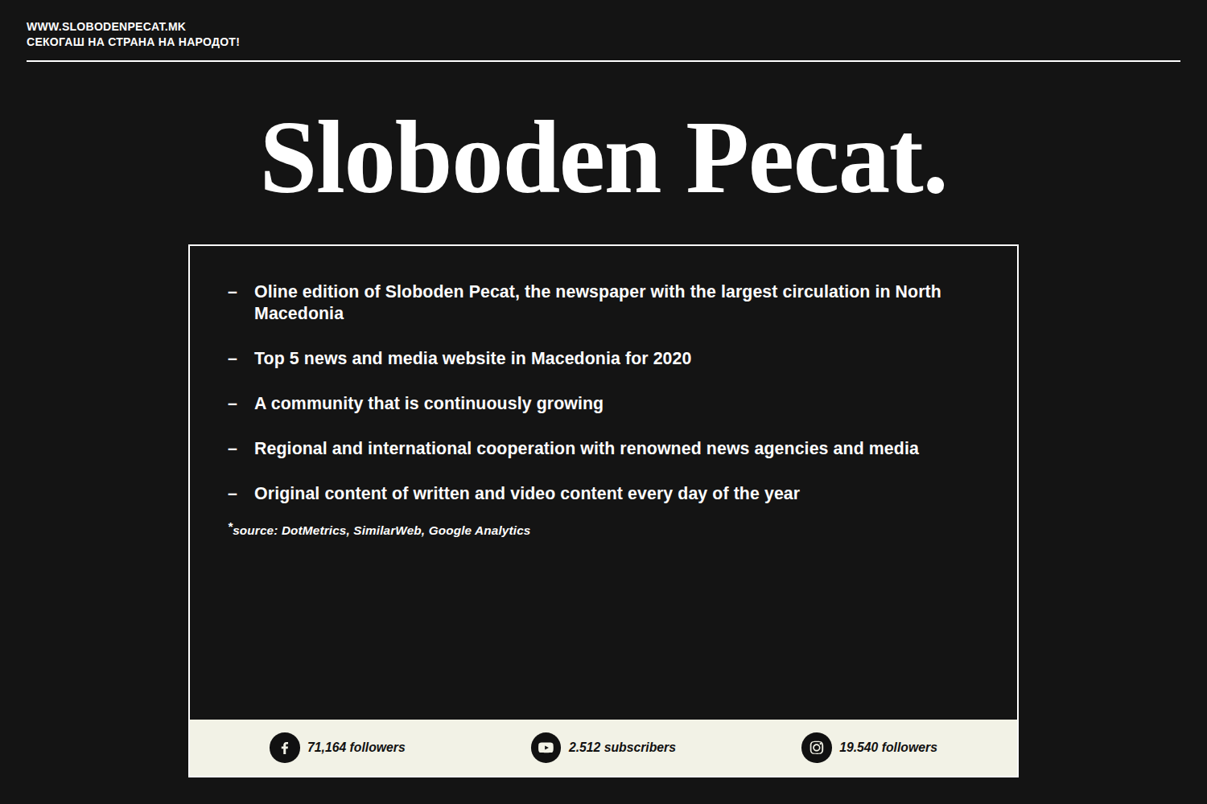www.slobodenpecat.mk Секогаш на страна на народот!
Sloboden Pecat.
Oline edition of Sloboden Pecat, the newspaper with the largest circulation in North Macedonia
Top 5 news and media website in Macedonia for 2020
A community that is continuously growing
Regional and international cooperation with renowned news agencies and media
Original content of written and video content every day of the year
*source: DotMetrics, SimilarWeb, Google Analytics
71,164 followers
2.512 subscribers
19.540 followers